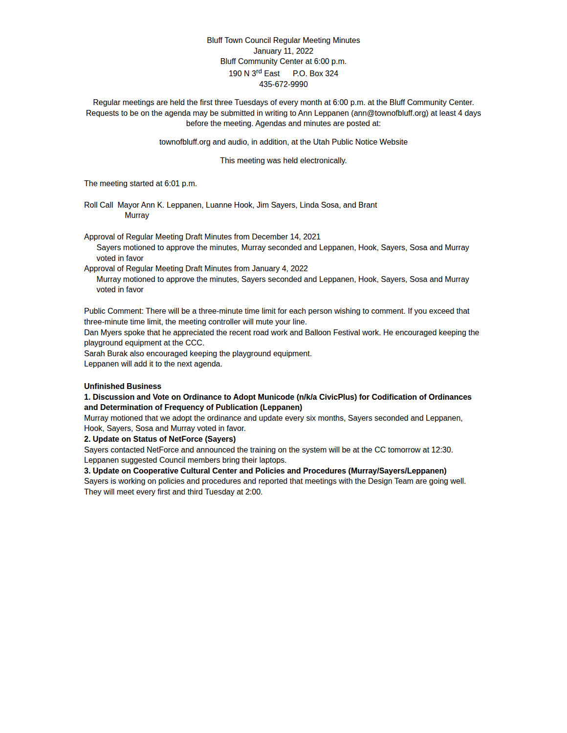Bluff Town Council Regular Meeting Minutes
January 11, 2022
Bluff Community Center at 6:00 p.m.
190 N 3rd East P.O. Box 324
435-672-9990
Regular meetings are held the first three Tuesdays of every month at 6:00 p.m. at the Bluff Community Center. Requests to be on the agenda may be submitted in writing to Ann Leppanen (ann@townofbluff.org) at least 4 days before the meeting. Agendas and minutes are posted at:
townofbluff.org and audio, in addition, at the Utah Public Notice Website
This meeting was held electronically.
The meeting started at 6:01 p.m.
Roll Call Mayor Ann K. Leppanen, Luanne Hook, Jim Sayers, Linda Sosa, and Brant Murray
Approval of Regular Meeting Draft Minutes from December 14, 2021
Sayers motioned to approve the minutes, Murray seconded and Leppanen, Hook, Sayers, Sosa and Murray voted in favor
Approval of Regular Meeting Draft Minutes from January 4, 2022
Murray motioned to approve the minutes, Sayers seconded and Leppanen, Hook, Sayers, Sosa and Murray voted in favor
Public Comment: There will be a three-minute time limit for each person wishing to comment. If you exceed that three-minute time limit, the meeting controller will mute your line.
Dan Myers spoke that he appreciated the recent road work and Balloon Festival work. He encouraged keeping the playground equipment at the CCC.
Sarah Burak also encouraged keeping the playground equipment.
Leppanen will add it to the next agenda.
Unfinished Business
1. Discussion and Vote on Ordinance to Adopt Municode (n/k/a CivicPlus) for Codification of Ordinances and Determination of Frequency of Publication (Leppanen)
Murray motioned that we adopt the ordinance and update every six months, Sayers seconded and Leppanen, Hook, Sayers, Sosa and Murray voted in favor.
2. Update on Status of NetForce (Sayers)
Sayers contacted NetForce and announced the training on the system will be at the CC tomorrow at 12:30. Leppanen suggested Council members bring their laptops.
3. Update on Cooperative Cultural Center and Policies and Procedures (Murray/Sayers/Leppanen)
Sayers is working on policies and procedures and reported that meetings with the Design Team are going well. They will meet every first and third Tuesday at 2:00.